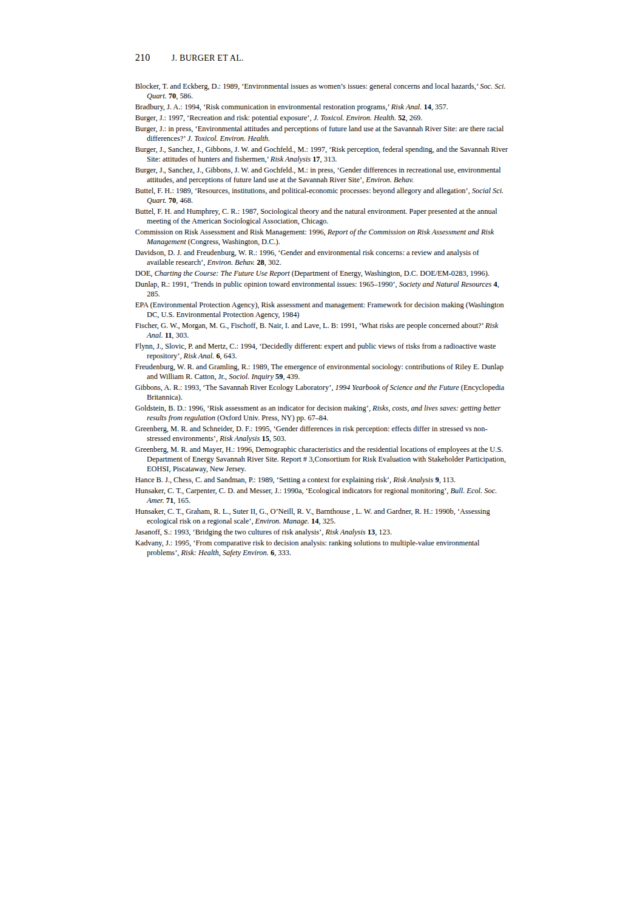210 J. BURGER ET AL.
Blocker, T. and Eckberg, D.: 1989, ‘Environmental issues as women’s issues: general concerns and local hazards,’ Soc. Sci. Quart. 70, 586.
Bradbury, J. A.: 1994, ‘Risk communication in environmental restoration programs,’ Risk Anal. 14, 357.
Burger, J.: 1997, ‘Recreation and risk: potential exposure’, J. Toxicol. Environ. Health. 52, 269.
Burger, J.: in press, ‘Environmental attitudes and perceptions of future land use at the Savannah River Site: are there racial differences?’ J. Toxicol. Environ. Health.
Burger, J., Sanchez, J., Gibbons, J. W. and Gochfeld., M.: 1997, ‘Risk perception, federal spending, and the Savannah River Site: attitudes of hunters and fishermen,’ Risk Analysis 17, 313.
Burger, J., Sanchez, J., Gibbons, J. W. and Gochfeld., M.: in press, ‘Gender differences in recreational use, environmental attitudes, and perceptions of future land use at the Savannah River Site’, Environ. Behav.
Buttel, F. H.: 1989, ‘Resources, institutions, and political-economic processes: beyond allegory and allegation’, Social Sci. Quart. 70, 468.
Buttel, F. H. and Humphrey, C. R.: 1987, Sociological theory and the natural environment. Paper presented at the annual meeting of the American Sociological Association, Chicago.
Commission on Risk Assessment and Risk Management: 1996, Report of the Commission on Risk Assessment and Risk Management (Congress, Washington, D.C.).
Davidson, D. J. and Freudenburg, W. R.: 1996, ‘Gender and environmental risk concerns: a review and analysis of available research’, Environ. Behav. 28, 302.
DOE, Charting the Course: The Future Use Report (Department of Energy, Washington, D.C. DOE/EM-0283, 1996).
Dunlap, R.: 1991, ‘Trends in public opinion toward environmental issues: 1965–1990’, Society and Natural Resources 4, 285.
EPA (Environmental Protection Agency), Risk assessment and management: Framework for decision making (Washington DC, U.S. Environmental Protection Agency, 1984)
Fischer, G. W., Morgan, M. G., Fischoff, B. Nair, I. and Lave, L. B: 1991, ‘What risks are people concerned about?’ Risk Anal. 11, 303.
Flynn, J., Slovic, P. and Mertz, C.: 1994, ‘Decidedly different: expert and public views of risks from a radioactive waste repository’, Risk Anal. 6, 643.
Freudenburg, W. R. and Gramling, R.: 1989, The emergence of environmental sociology: contributions of Riley E. Dunlap and William R. Catton, Jr., Sociol. Inquiry 59, 439.
Gibbons, A. R.: 1993, ‘The Savannah River Ecology Laboratory’, 1994 Yearbook of Science and the Future (Encyclopedia Britannica).
Goldstein, B. D.: 1996, ‘Risk assessment as an indicator for decision making’, Risks, costs, and lives saves: getting better results from regulation (Oxford Univ. Press, NY) pp. 67–84.
Greenberg, M. R. and Schneider, D. F.: 1995, ‘Gender differences in risk perception: effects differ in stressed vs non-stressed environments’, Risk Analysis 15, 503.
Greenberg, M. R. and Mayer, H.: 1996, Demographic characteristics and the residential locations of employees at the U.S. Department of Energy Savannah River Site. Report # 3,Consortium for Risk Evaluation with Stakeholder Participation, EOHSI, Piscataway, New Jersey.
Hance B. J., Chess, C. and Sandman, P.: 1989, ‘Setting a context for explaining risk’, Risk Analysis 9, 113.
Hunsaker, C. T., Carpenter, C. D. and Messer, J.: 1990a, ‘Ecological indicators for regional monitoring’, Bull. Ecol. Soc. Amer. 71, 165.
Hunsaker, C. T., Graham, R. L., Suter II, G., O’Neill, R. V., Barnthouse , L. W. and Gardner, R. H.: 1990b, ‘Assessing ecological risk on a regional scale’, Environ. Manage. 14, 325.
Jasanoff, S.: 1993, ‘Bridging the two cultures of risk analysis’, Risk Analysis 13, 123.
Kadvany, J.: 1995, ‘From comparative risk to decision analysis: ranking solutions to multiple-value environmental problems’, Risk: Health, Safety Environ. 6, 333.